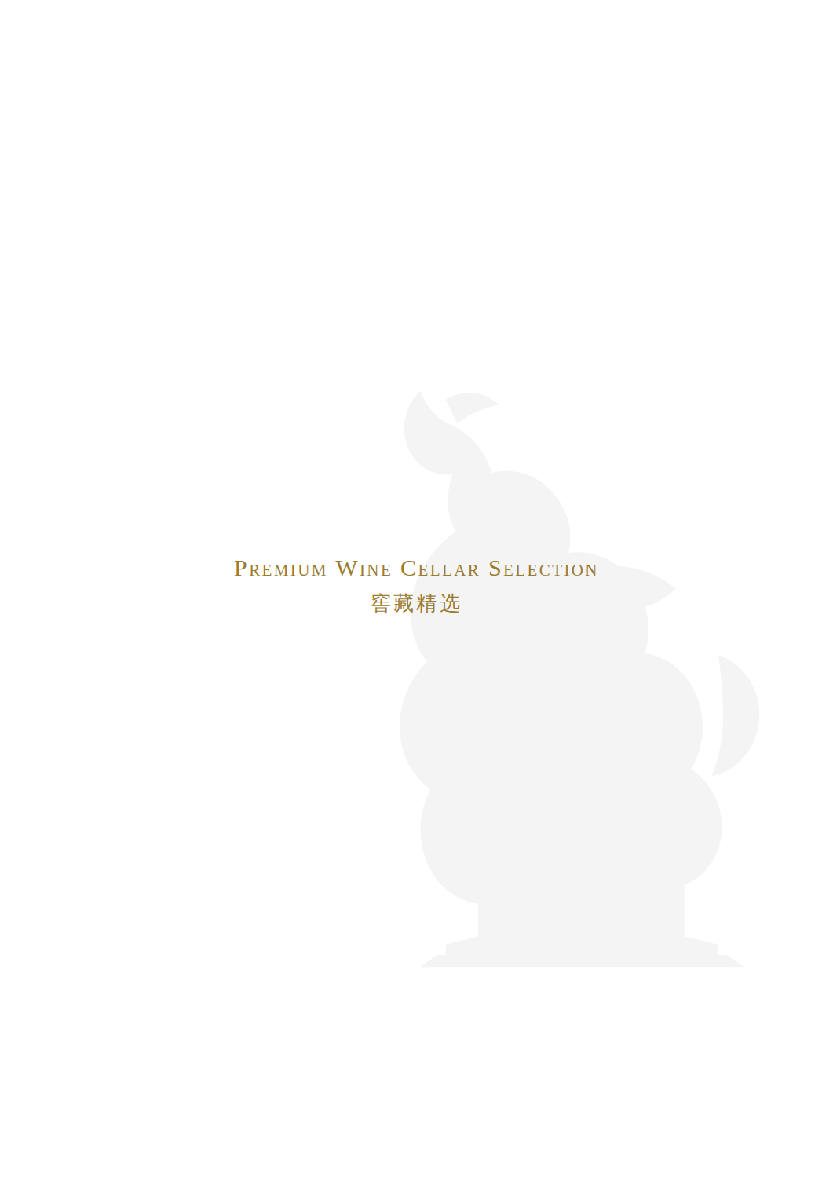Premium Wine Cellar Selection
窖藏精选